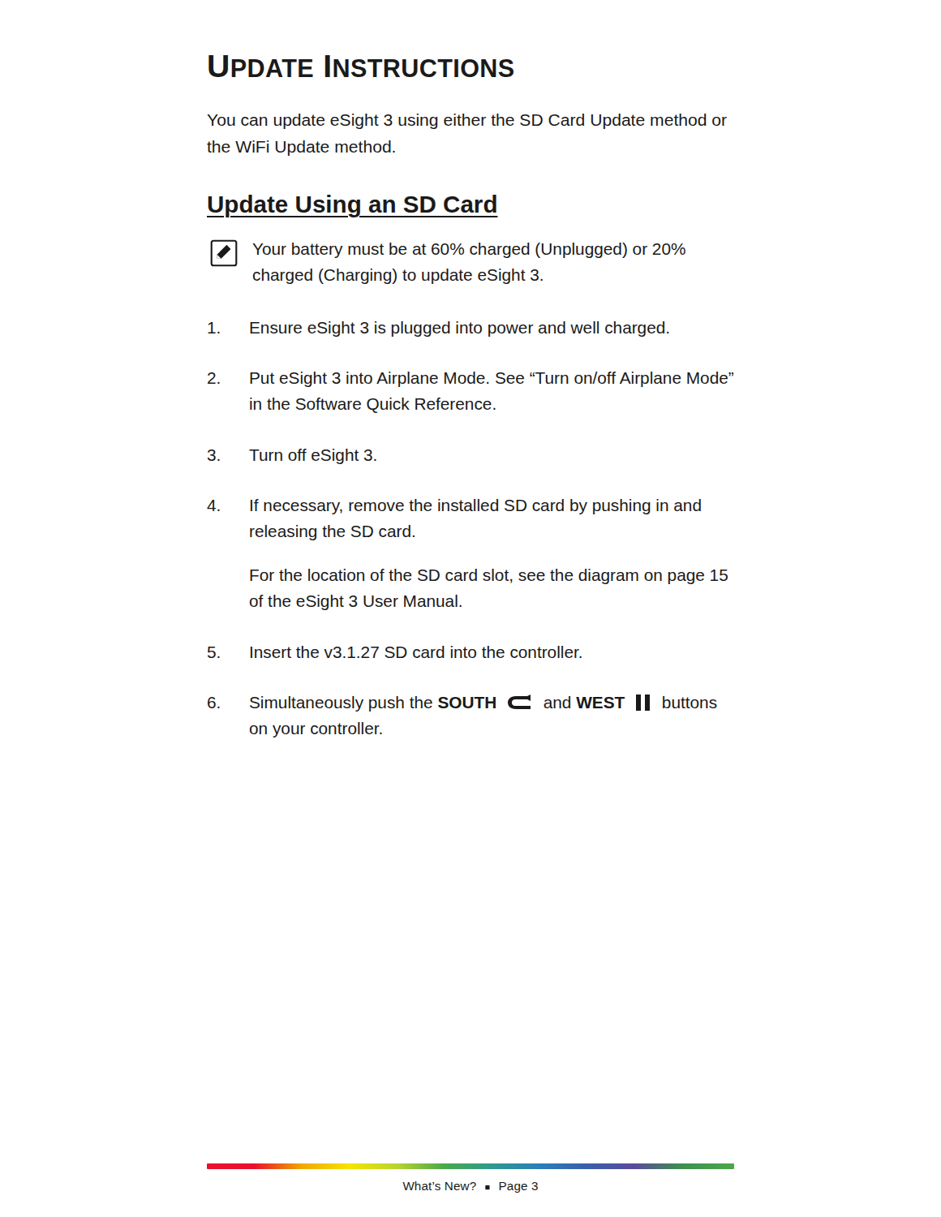UPDATE INSTRUCTIONS
You can update eSight 3 using either the SD Card Update method or the WiFi Update method.
Update Using an SD Card
Your battery must be at 60% charged (Unplugged) or 20% charged (Charging) to update eSight 3.
Ensure eSight 3 is plugged into power and well charged.
Put eSight 3 into Airplane Mode. See “Turn on/off Airplane Mode” in the Software Quick Reference.
Turn off eSight 3.
If necessary, remove the installed SD card by pushing in and releasing the SD card.
For the location of the SD card slot, see the diagram on page 15 of the eSight 3 User Manual.
Insert the v3.1.27 SD card into the controller.
Simultaneously push the SOUTH and WEST buttons on your controller.
What’s New? ■ Page 3